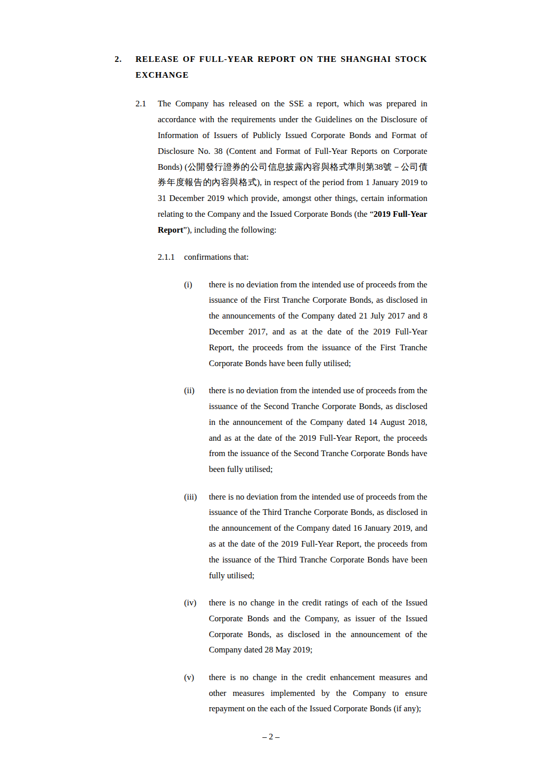2. RELEASE OF FULL-YEAR REPORT ON THE SHANGHAI STOCK EXCHANGE
2.1 The Company has released on the SSE a report, which was prepared in accordance with the requirements under the Guidelines on the Disclosure of Information of Issuers of Publicly Issued Corporate Bonds and Format of Disclosure No. 38 (Content and Format of Full-Year Reports on Corporate Bonds) (公開發行證券的公司信息披露內容與格式準則第38號－公司債券年度報告的內容與格式), in respect of the period from 1 January 2019 to 31 December 2019 which provide, amongst other things, certain information relating to the Company and the Issued Corporate Bonds (the “2019 Full-Year Report”), including the following:
2.1.1 confirmations that:
(i) there is no deviation from the intended use of proceeds from the issuance of the First Tranche Corporate Bonds, as disclosed in the announcements of the Company dated 21 July 2017 and 8 December 2017, and as at the date of the 2019 Full-Year Report, the proceeds from the issuance of the First Tranche Corporate Bonds have been fully utilised;
(ii) there is no deviation from the intended use of proceeds from the issuance of the Second Tranche Corporate Bonds, as disclosed in the announcement of the Company dated 14 August 2018, and as at the date of the 2019 Full-Year Report, the proceeds from the issuance of the Second Tranche Corporate Bonds have been fully utilised;
(iii) there is no deviation from the intended use of proceeds from the issuance of the Third Tranche Corporate Bonds, as disclosed in the announcement of the Company dated 16 January 2019, and as at the date of the 2019 Full-Year Report, the proceeds from the issuance of the Third Tranche Corporate Bonds have been fully utilised;
(iv) there is no change in the credit ratings of each of the Issued Corporate Bonds and the Company, as issuer of the Issued Corporate Bonds, as disclosed in the announcement of the Company dated 28 May 2019;
(v) there is no change in the credit enhancement measures and other measures implemented by the Company to ensure repayment on the each of the Issued Corporate Bonds (if any);
– 2 –